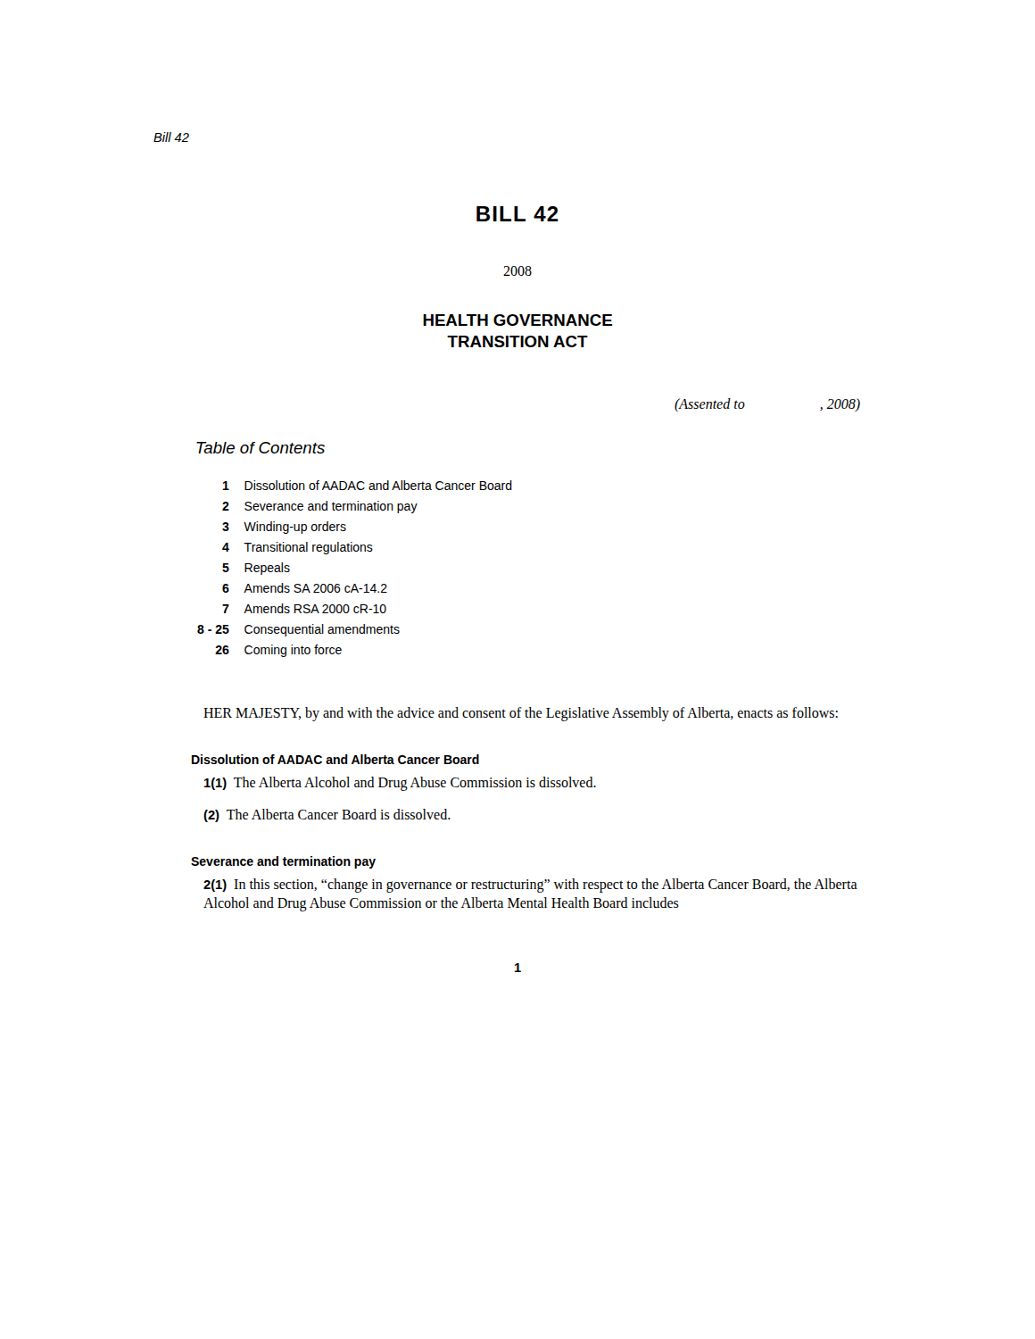Bill 42
BILL 42
2008
HEALTH GOVERNANCE
TRANSITION ACT
(Assented to , 2008)
Table of Contents
| 1 | Dissolution of AADAC and Alberta Cancer Board |
| 2 | Severance and termination pay |
| 3 | Winding-up orders |
| 4 | Transitional regulations |
| 5 | Repeals |
| 6 | Amends SA 2006 cA-14.2 |
| 7 | Amends RSA 2000 cR-10 |
| 8 - 25 | Consequential amendments |
| 26 | Coming into force |
HER MAJESTY, by and with the advice and consent of the Legislative Assembly of Alberta, enacts as follows:
Dissolution of AADAC and Alberta Cancer Board
1(1) The Alberta Alcohol and Drug Abuse Commission is dissolved.
(2) The Alberta Cancer Board is dissolved.
Severance and termination pay
2(1) In this section, “change in governance or restructuring” with respect to the Alberta Cancer Board, the Alberta Alcohol and Drug Abuse Commission or the Alberta Mental Health Board includes
1